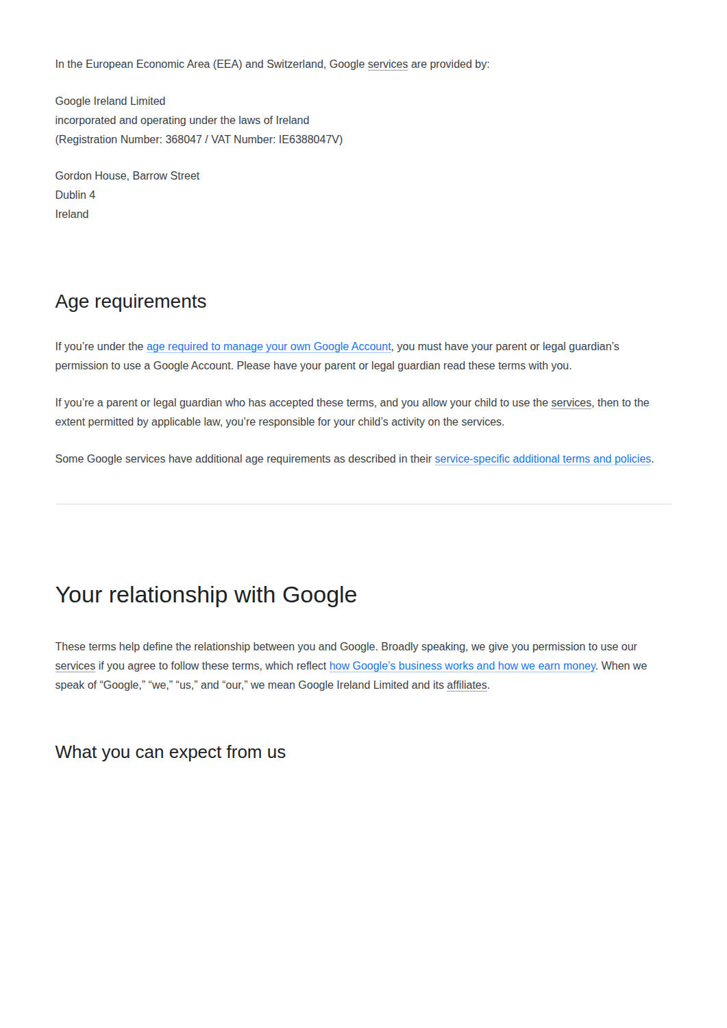In the European Economic Area (EEA) and Switzerland, Google services are provided by:
Google Ireland Limited
incorporated and operating under the laws of Ireland
(Registration Number: 368047 / VAT Number: IE6388047V)
Gordon House, Barrow Street
Dublin 4
Ireland
Age requirements
If you’re under the age required to manage your own Google Account, you must have your parent or legal guardian’s permission to use a Google Account. Please have your parent or legal guardian read these terms with you.
If you’re a parent or legal guardian who has accepted these terms, and you allow your child to use the services, then to the extent permitted by applicable law, you’re responsible for your child’s activity on the services.
Some Google services have additional age requirements as described in their service-specific additional terms and policies.
Your relationship with Google
These terms help define the relationship between you and Google. Broadly speaking, we give you permission to use our services if you agree to follow these terms, which reflect how Google’s business works and how we earn money. When we speak of “Google,” “we,” “us,” and “our,” we mean Google Ireland Limited and its affiliates.
What you can expect from us